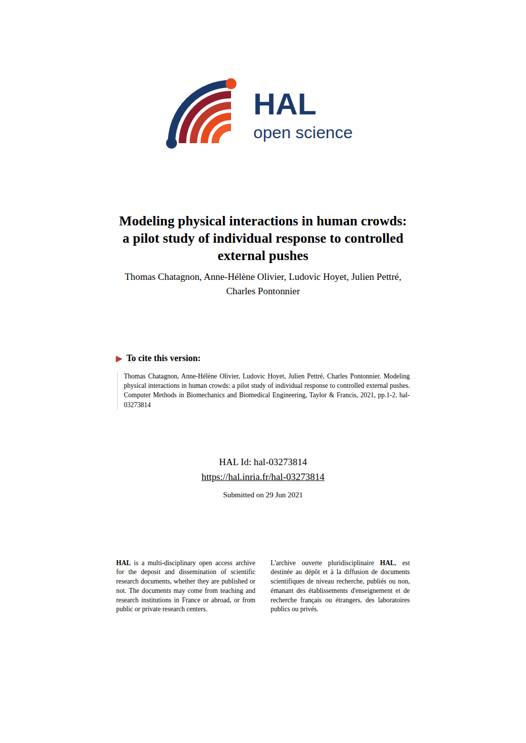HAL open science
Modeling physical interactions in human crowds: a pilot study of individual response to controlled external pushes
Thomas Chatagnon, Anne-Hélène Olivier, Ludovic Hoyet, Julien Pettré,
Charles Pontonnier
▶ To cite this version:
Thomas Chatagnon, Anne-Hélène Olivier, Ludovic Hoyet, Julien Pettré, Charles Pontonnier. Modeling physical interactions in human crowds: a pilot study of individual response to controlled external pushes. Computer Methods in Biomechanics and Biomedical Engineering, Taylor & Francis, 2021, pp.1-2. hal-03273814
HAL Id: hal-03273814
https://hal.inria.fr/hal-03273814
Submitted on 29 Jun 2021
HAL is a multi-disciplinary open access archive for the deposit and dissemination of scientific research documents, whether they are published or not. The documents may come from teaching and research institutions in France or abroad, or from public or private research centers.
L'archive ouverte pluridisciplinaire HAL, est destinée au dépôt et à la diffusion de documents scientifiques de niveau recherche, publiés ou non, émanant des établissements d'enseignement et de recherche français ou étrangers, des laboratoires publics ou privés.